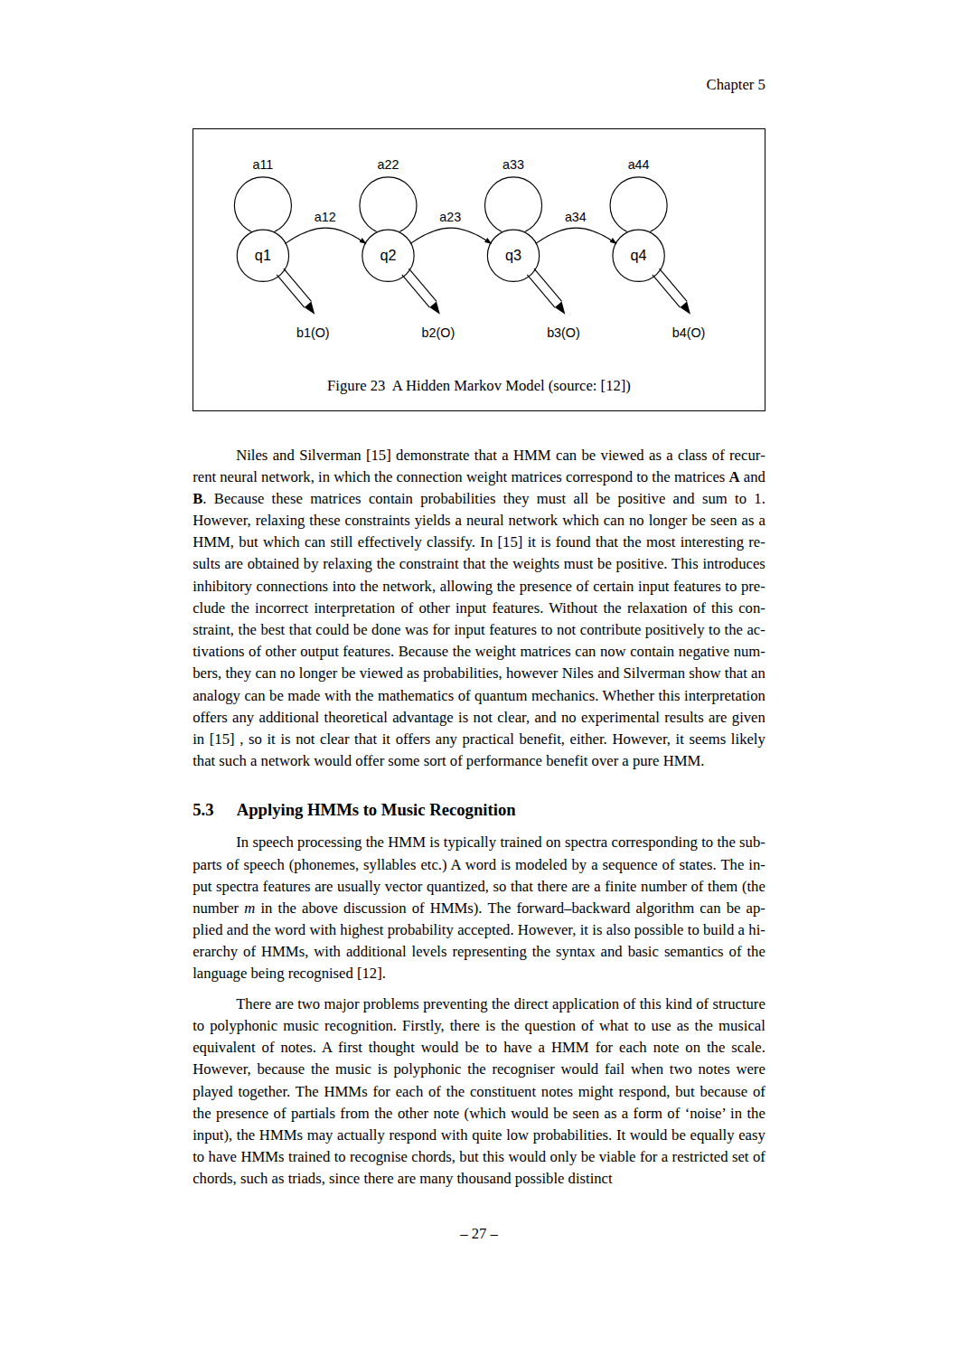Chapter 5
a11 a22 a33 a44 q1 q2 q3 q4 a12 a23 a34 b1(O) b2(O) b3(O) b4(O)
Figure 23 A Hidden Markov Model (source: [12])
Niles and Silverman [15] demonstrate that a HMM can be viewed as a class of recurrent neural network, in which the connection weight matrices correspond to the matrices A and B. Because these matrices contain probabilities they must all be positive and sum to 1. However, relaxing these constraints yields a neural network which can no longer be seen as a HMM, but which can still effectively classify. In [15] it is found that the most interesting results are obtained by relaxing the constraint that the weights must be positive. This introduces inhibitory connections into the network, allowing the presence of certain input features to preclude the incorrect interpretation of other input features. Without the relaxation of this constraint, the best that could be done was for input features to not contribute positively to the activations of other output features. Because the weight matrices can now contain negative numbers, they can no longer be viewed as probabilities, however Niles and Silverman show that an analogy can be made with the mathematics of quantum mechanics. Whether this interpretation offers any additional theoretical advantage is not clear, and no experimental results are given in [15] , so it is not clear that it offers any practical benefit, either. However, it seems likely that such a network would offer some sort of performance benefit over a pure HMM.
5.3 Applying HMMs to Music Recognition
In speech processing the HMM is typically trained on spectra corresponding to the sub-parts of speech (phonemes, syllables etc.) A word is modeled by a sequence of states. The input spectra features are usually vector quantized, so that there are a finite number of them (the number m in the above discussion of HMMs). The forward–backward algorithm can be applied and the word with highest probability accepted. However, it is also possible to build a hierarchy of HMMs, with additional levels representing the syntax and basic semantics of the language being recognised [12].
There are two major problems preventing the direct application of this kind of structure to polyphonic music recognition. Firstly, there is the question of what to use as the musical equivalent of notes. A first thought would be to have a HMM for each note on the scale. However, because the music is polyphonic the recogniser would fail when two notes were played together. The HMMs for each of the constituent notes might respond, but because of the presence of partials from the other note (which would be seen as a form of ‘noise’ in the input), the HMMs may actually respond with quite low probabilities. It would be equally easy to have HMMs trained to recognise chords, but this would only be viable for a restricted set of chords, such as triads, since there are many thousand possible distinct
– 27 –